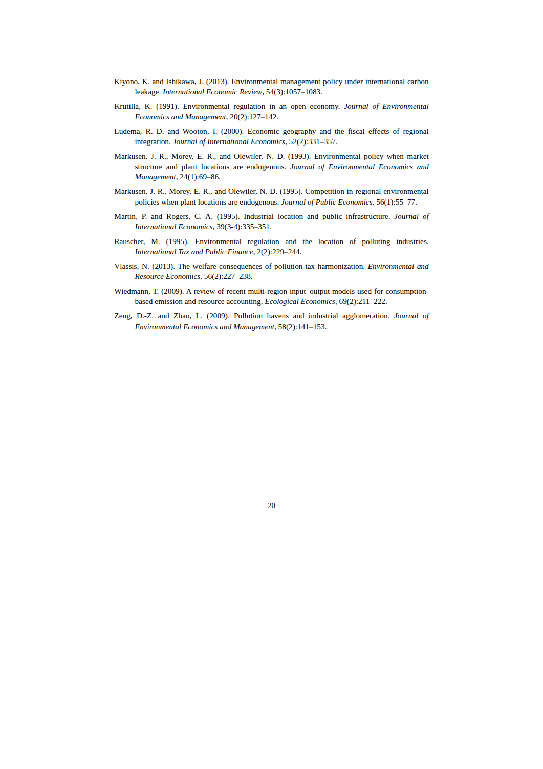Kiyono, K. and Ishikawa, J. (2013). Environmental management policy under international carbon leakage. International Economic Review, 54(3):1057–1083.
Krutilla, K. (1991). Environmental regulation in an open economy. Journal of Environmental Economics and Management, 20(2):127–142.
Ludema, R. D. and Wooton, I. (2000). Economic geography and the fiscal effects of regional integration. Journal of International Economics, 52(2):331–357.
Markusen, J. R., Morey, E. R., and Olewiler, N. D. (1993). Environmental policy when market structure and plant locations are endogenous. Journal of Environmental Economics and Management, 24(1):69–86.
Markusen, J. R., Morey, E. R., and Olewiler, N. D. (1995). Competition in regional environmental policies when plant locations are endogenous. Journal of Public Economics, 56(1):55–77.
Martin, P. and Rogers, C. A. (1995). Industrial location and public infrastructure. Journal of International Economics, 39(3-4):335–351.
Rauscher, M. (1995). Environmental regulation and the location of polluting industries. International Tax and Public Finance, 2(2):229–244.
Vlassis, N. (2013). The welfare consequences of pollution-tax harmonization. Environmental and Resource Economics, 56(2):227–238.
Wiedmann, T. (2009). A review of recent multi-region input–output models used for consumption-based emission and resource accounting. Ecological Economics, 69(2):211–222.
Zeng, D.-Z. and Zhao, L. (2009). Pollution havens and industrial agglomeration. Journal of Environmental Economics and Management, 58(2):141–153.
20